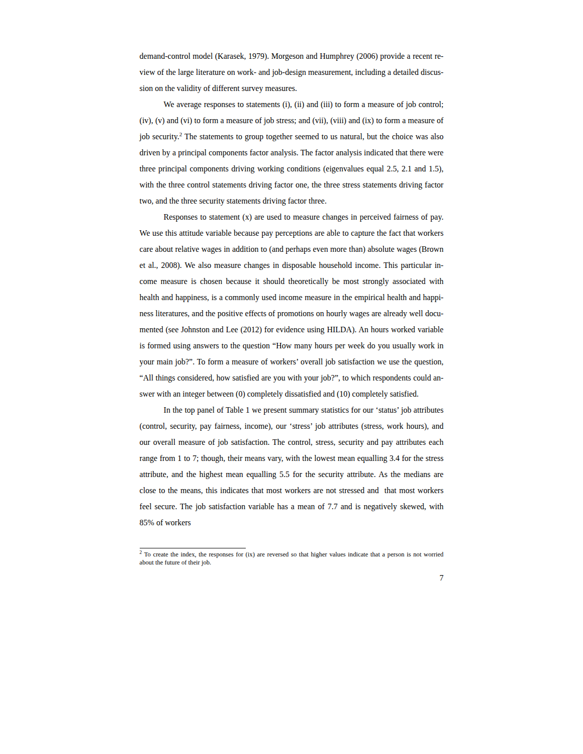demand-control model (Karasek, 1979). Morgeson and Humphrey (2006) provide a recent review of the large literature on work- and job-design measurement, including a detailed discussion on the validity of different survey measures.
We average responses to statements (i), (ii) and (iii) to form a measure of job control; (iv), (v) and (vi) to form a measure of job stress; and (vii), (viii) and (ix) to form a measure of job security.2 The statements to group together seemed to us natural, but the choice was also driven by a principal components factor analysis. The factor analysis indicated that there were three principal components driving working conditions (eigenvalues equal 2.5, 2.1 and 1.5), with the three control statements driving factor one, the three stress statements driving factor two, and the three security statements driving factor three.
Responses to statement (x) are used to measure changes in perceived fairness of pay. We use this attitude variable because pay perceptions are able to capture the fact that workers care about relative wages in addition to (and perhaps even more than) absolute wages (Brown et al., 2008). We also measure changes in disposable household income. This particular income measure is chosen because it should theoretically be most strongly associated with health and happiness, is a commonly used income measure in the empirical health and happiness literatures, and the positive effects of promotions on hourly wages are already well documented (see Johnston and Lee (2012) for evidence using HILDA). An hours worked variable is formed using answers to the question “How many hours per week do you usually work in your main job?”. To form a measure of workers’ overall job satisfaction we use the question, “All things considered, how satisfied are you with your job?”, to which respondents could answer with an integer between (0) completely dissatisfied and (10) completely satisfied.
In the top panel of Table 1 we present summary statistics for our ‘status’ job attributes (control, security, pay fairness, income), our ‘stress’ job attributes (stress, work hours), and our overall measure of job satisfaction. The control, stress, security and pay attributes each range from 1 to 7; though, their means vary, with the lowest mean equalling 3.4 for the stress attribute, and the highest mean equalling 5.5 for the security attribute. As the medians are close to the means, this indicates that most workers are not stressed and that most workers feel secure. The job satisfaction variable has a mean of 7.7 and is negatively skewed, with 85% of workers
2 To create the index, the responses for (ix) are reversed so that higher values indicate that a person is not worried about the future of their job.
7